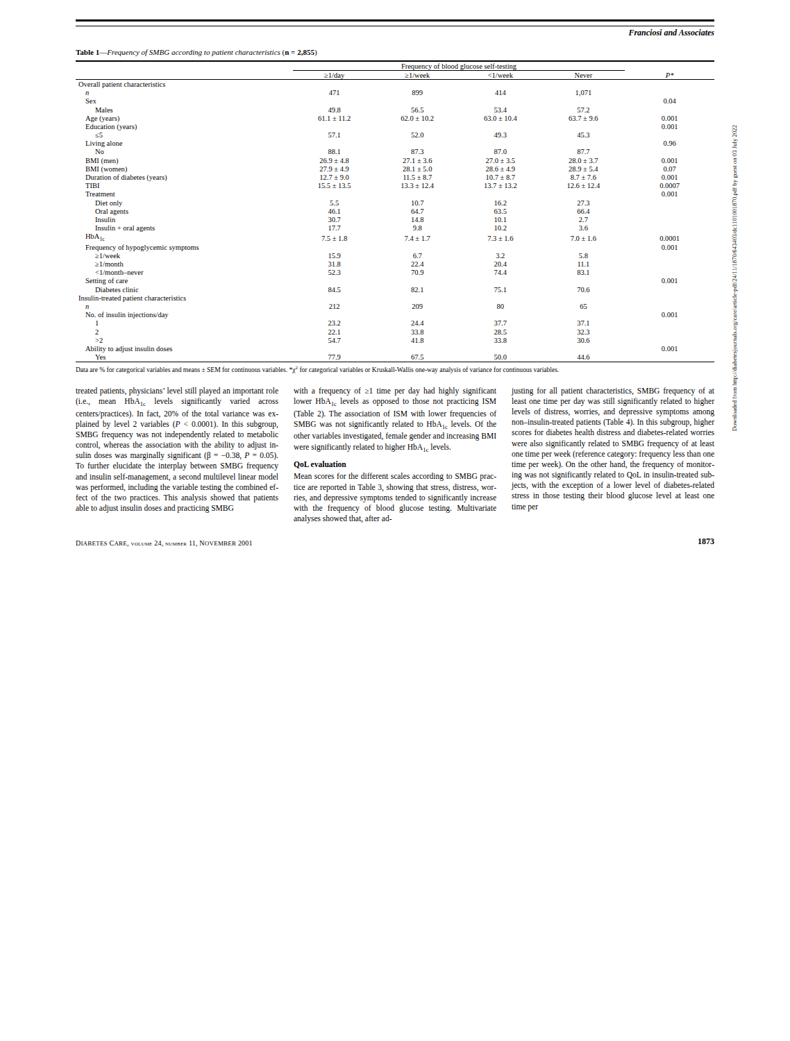Franciosi and Associates
Downloaded from http://diabetesjournals.org/care/article-pdf/24/11/1870/643403/dc1101001870.pdf by guest on 03 July 2022
Table 1—Frequency of SMBG according to patient characteristics (n = 2,855)
| | Frequency of blood glucose self-testing | |
| | ≥1/day | ≥1/week | <1/week | Never | P* |
| Overall patient characteristics | | | | | |
| n | 471 | 899 | 414 | 1,071 | |
| Sex | | | | | 0.04 |
| Males | 49.8 | 56.5 | 53.4 | 57.2 | |
| Age (years) | 61.1 ± 11.2 | 62.0 ± 10.2 | 63.0 ± 10.4 | 63.7 ± 9.6 | 0.001 |
| Education (years) | | | | | 0.001 |
| ≤5 | 57.1 | 52.0 | 49.3 | 45.3 | |
| Living alone | | | | | 0.96 |
| No | 88.1 | 87.3 | 87.0 | 87.7 | |
| BMI (men) | 26.9 ± 4.8 | 27.1 ± 3.6 | 27.0 ± 3.5 | 28.0 ± 3.7 | 0.001 |
| BMI (women) | 27.9 ± 4.9 | 28.1 ± 5.0 | 28.6 ± 4.9 | 28.9 ± 5.4 | 0.07 |
| Duration of diabetes (years) | 12.7 ± 9.0 | 11.5 ± 8.7 | 10.7 ± 8.7 | 8.7 ± 7.6 | 0.001 |
| TIBI | 15.5 ± 13.5 | 13.3 ± 12.4 | 13.7 ± 13.2 | 12.6 ± 12.4 | 0.0007 |
| Treatment | | | | | 0.001 |
| Diet only | 5.5 | 10.7 | 16.2 | 27.3 | |
| Oral agents | 46.1 | 64.7 | 63.5 | 66.4 | |
| Insulin | 30.7 | 14.8 | 10.1 | 2.7 | |
| Insulin + oral agents | 17.7 | 9.8 | 10.2 | 3.6 | |
| HbA 1c | 7.5 ± 1.8 | 7.4 ± 1.7 | 7.3 ± 1.6 | 7.0 ± 1.6 | 0.0001 |
| Frequency of hypoglycemic symptoms | | | | | 0.001 |
| ≥1/week | 15.9 | 6.7 | 3.2 | 5.8 | |
| ≥1/month | 31.8 | 22.4 | 20.4 | 11.1 | |
| <1/month–never | 52.3 | 70.9 | 74.4 | 83.1 | |
| Setting of care | | | | | 0.001 |
| Diabetes clinic | 84.5 | 82.1 | 75.1 | 70.6 | |
| Insulin-treated patient characteristics | | | | | |
| n | 212 | 209 | 80 | 65 | |
| No. of insulin injections/day | | | | | 0.001 |
| 1 | 23.2 | 24.4 | 37.7 | 37.1 | |
| 2 | 22.1 | 33.8 | 28.5 | 32.3 | |
| >2 | 54.7 | 41.8 | 33.8 | 30.6 | |
| Ability to adjust insulin doses | | | | | 0.001 |
| Yes | 77.9 | 67.5 | 50.0 | 44.6 | |
Data are % for categorical variables and means ± SEM for continuous variables. *χ2 for categorical variables or Kruskall-Wallis one-way analysis of variance for continuous variables.
treated patients, physicians’ level still played an important role (i.e., mean HbA1c levels significantly varied across centers/practices). In fact, 20% of the total variance was explained by level 2 variables (P < 0.0001). In this subgroup, SMBG frequency was not independently related to metabolic control, whereas the association with the ability to adjust insulin doses was marginally significant (β = −0.38, P = 0.05). To further elucidate the interplay between SMBG frequency and insulin self-management, a second multilevel linear model was performed, including the variable testing the combined effect of the two practices. This analysis showed that patients able to adjust insulin doses and practicing SMBG
with a frequency of ≥1 time per day had highly significant lower HbA1c levels as opposed to those not practicing ISM (Table 2). The association of ISM with lower frequencies of SMBG was not significantly related to HbA1c levels. Of the other variables investigated, female gender and increasing BMI were significantly related to higher HbA1c levels.
QoL evaluation
Mean scores for the different scales according to SMBG practice are reported in Table 3, showing that stress, distress, worries, and depressive symptoms tended to significantly increase with the frequency of blood glucose testing. Multivariate analyses showed that, after ad-
justing for all patient characteristics, SMBG frequency of at least one time per day was still significantly related to higher levels of distress, worries, and depressive symptoms among non–insulin-treated patients (Table 4). In this subgroup, higher scores for diabetes health distress and diabetes-related worries were also significantly related to SMBG frequency of at least one time per week (reference category: frequency less than one time per week). On the other hand, the frequency of monitoring was not significantly related to QoL in insulin-treated subjects, with the exception of a lower level of diabetes-related stress in those testing their blood glucose level at least one time per
DIABETES CARE, volume 24, number 11, NOVEMBER 2001
1873